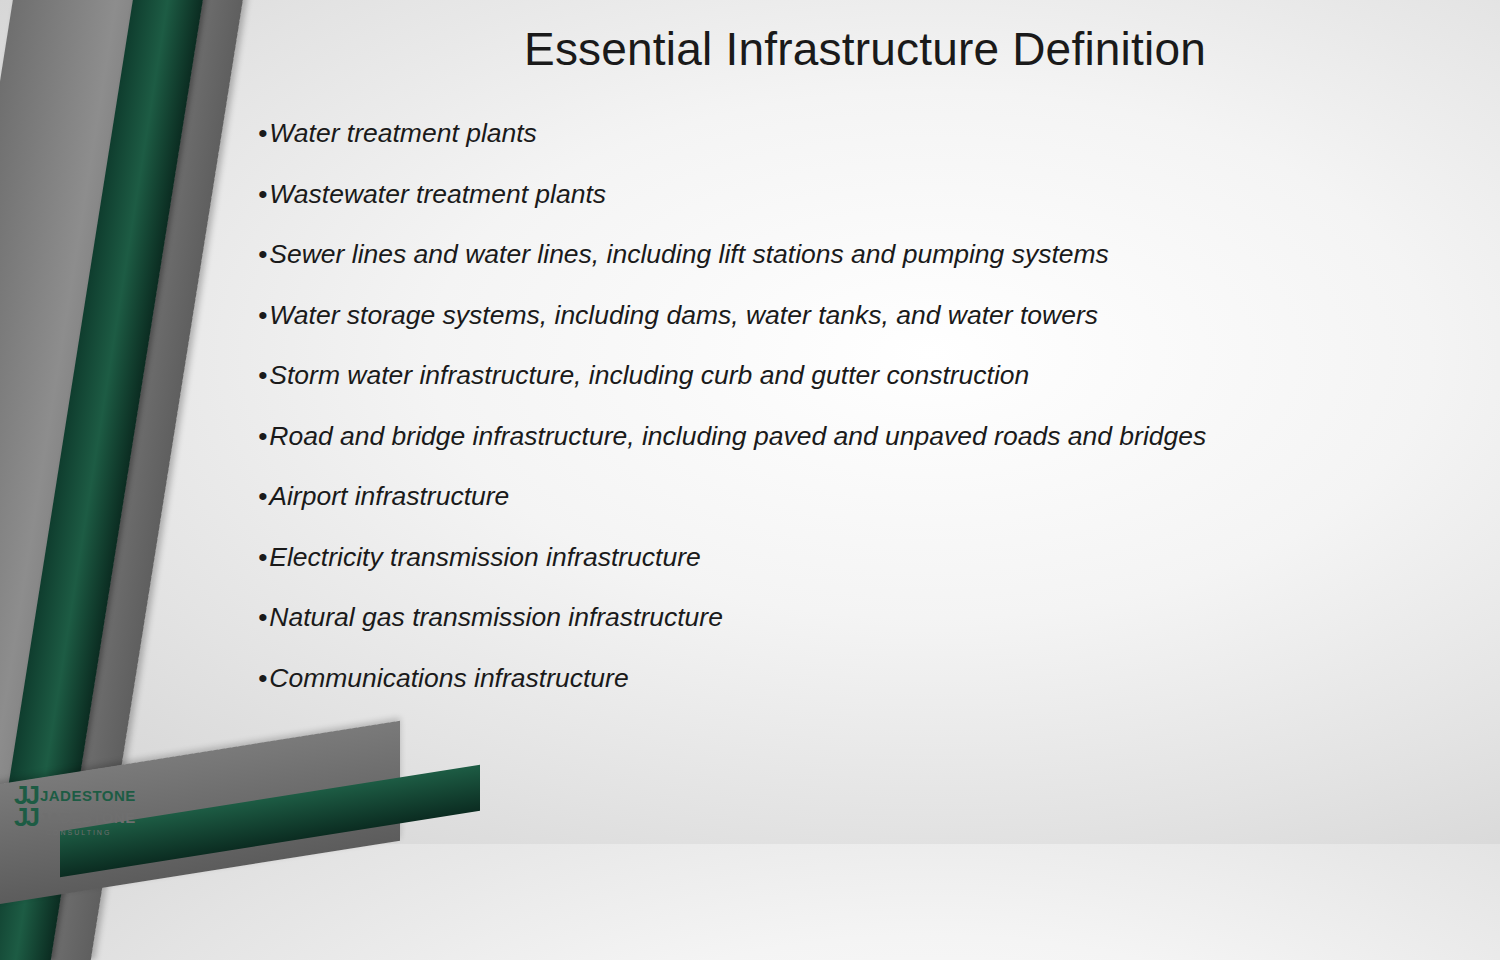Essential Infrastructure Definition
Water treatment plants
Wastewater treatment plants
Sewer lines and water lines, including lift stations and pumping systems
Water storage systems, including dams, water tanks, and water towers
Storm water infrastructure, including curb and gutter construction
Road and bridge infrastructure, including paved and unpaved roads and bridges
Airport infrastructure
Electricity transmission infrastructure
Natural gas transmission infrastructure
Communications infrastructure
JJ JADESTONE
JJ JADESTONE
CONSULTING